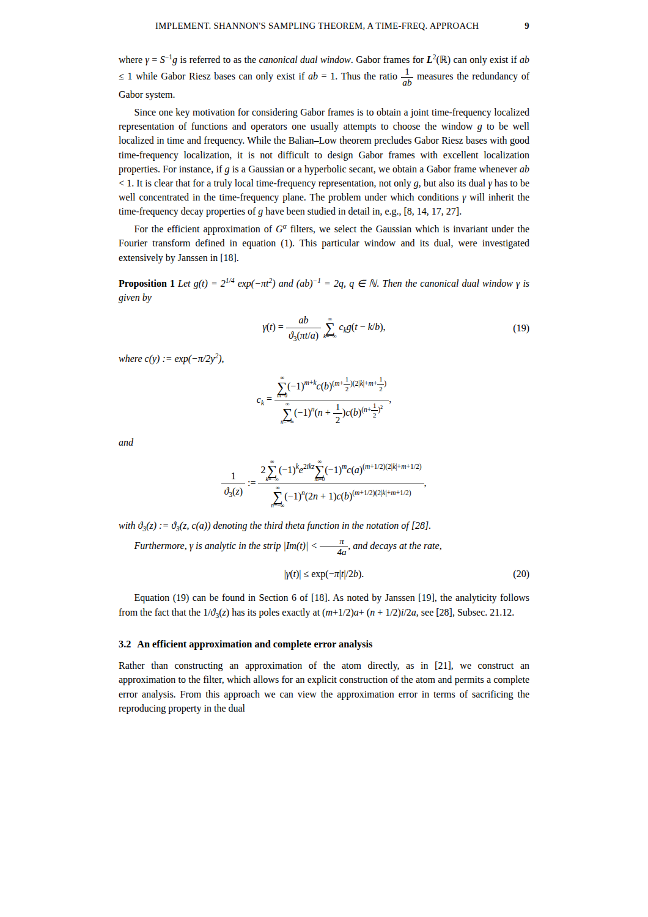IMPLEMENT. SHANNON'S SAMPLING THEOREM, A TIME-FREQ. APPROACH 9
where γ = S−1g is referred to as the canonical dual window. Gabor frames for L2(ℝ) can only exist if ab ≤ 1 while Gabor Riesz bases can only exist if ab = 1. Thus the ratio 1 ab measures the redundancy of Gabor system.
Since one key motivation for considering Gabor frames is to obtain a joint time-frequency localized representation of functions and operators one usually attempts to choose the window g to be well localized in time and frequency. While the Balian–Low theorem precludes Gabor Riesz bases with good time-frequency localization, it is not difficult to design Gabor frames with excellent localization properties. For instance, if g is a Gaussian or a hyperbolic secant, we obtain a Gabor frame whenever ab < 1. It is clear that for a truly local time-frequency representation, not only g, but also its dual γ has to be well concentrated in the time-frequency plane. The problem under which conditions γ will inherit the time-frequency decay properties of g have been studied in detail in, e.g., [8, 14, 17, 27].
For the efficient approximation of Gα filters, we select the Gaussian which is invariant under the Fourier transform defined in equation (1). This particular window and its dual, were investigated extensively by Janssen in [18].
Proposition 1 Let g(t) = 21/4 exp(−πt2) and (ab)−1 = 2q, q ∈ ℕ. Then the canonical dual window γ is given by
γ(t) = ab ϑ3(πt/a) ∞∑k=−∞ ckg(t − k/b), (19)
where c(y) := exp(−π/2y2),
ck = ∞∑m=0(−1)m+kc(b)(m+12)(2|k|+m+12) ∞∑n=−∞(−1)n(n + 12)c(b)(n+12)2 ,
and
1 ϑ3(z) := 2∞∑k=−∞(−1)ke2ikz∞∑m=0(−1)mc(a)(m+1/2)(2|k|+m+1/2) ∞∑n=−∞(−1)n(2n + 1)c(b)(m+1/2)(2|k|+m+1/2) ,
with ϑ3(z) := ϑ3(z, c(a)) denoting the third theta function in the notation of [28].
Furthermore, γ is analytic in the strip |Im(t)| < π 4a, and decays at the rate,
|γ(t)| ≤ exp(−π|t|/2b). (20)
Equation (19) can be found in Section 6 of [18]. As noted by Janssen [19], the analyticity follows from the fact that the 1/ϑ3(z) has its poles exactly at (m+1/2)a+ (n + 1/2)i/2a, see [28], Subsec. 21.12.
3.2 An efficient approximation and complete error analysis
Rather than constructing an approximation of the atom directly, as in [21], we construct an approximation to the filter, which allows for an explicit construction of the atom and permits a complete error analysis. From this approach we can view the approximation error in terms of sacrificing the reproducing property in the dual